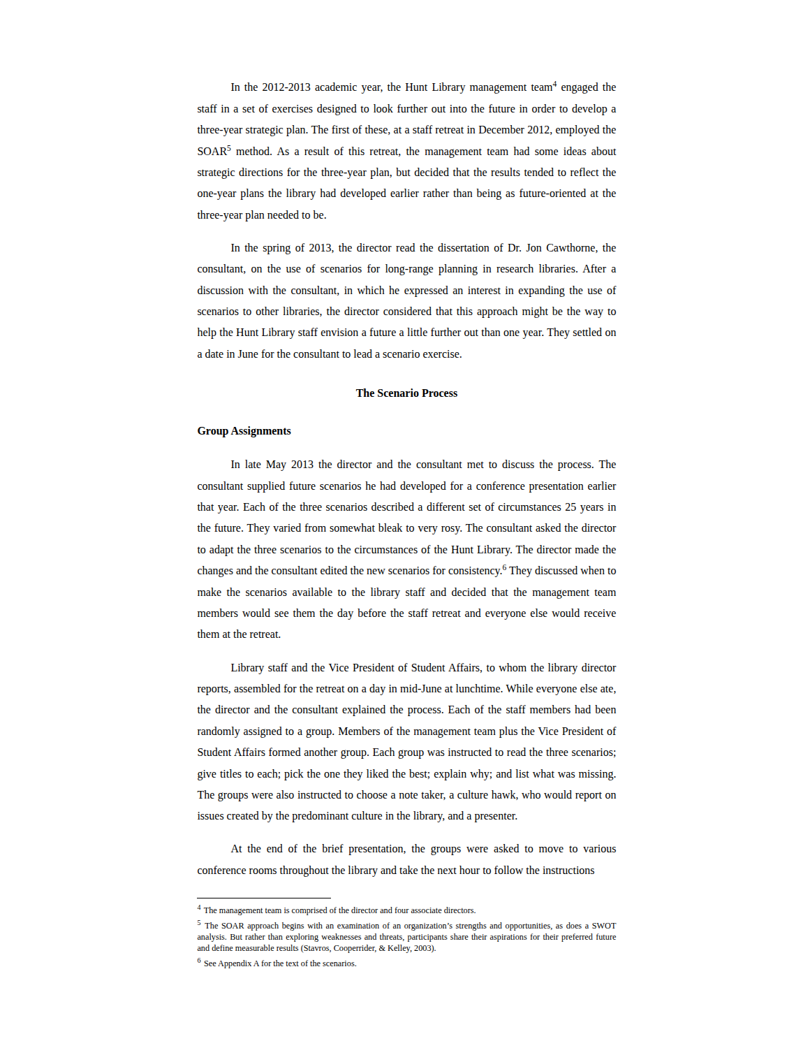In the 2012-2013 academic year, the Hunt Library management team4 engaged the staff in a set of exercises designed to look further out into the future in order to develop a three-year strategic plan. The first of these, at a staff retreat in December 2012, employed the SOAR5 method. As a result of this retreat, the management team had some ideas about strategic directions for the three-year plan, but decided that the results tended to reflect the one-year plans the library had developed earlier rather than being as future-oriented at the three-year plan needed to be.
In the spring of 2013, the director read the dissertation of Dr. Jon Cawthorne, the consultant, on the use of scenarios for long-range planning in research libraries. After a discussion with the consultant, in which he expressed an interest in expanding the use of scenarios to other libraries, the director considered that this approach might be the way to help the Hunt Library staff envision a future a little further out than one year. They settled on a date in June for the consultant to lead a scenario exercise.
The Scenario Process
Group Assignments
In late May 2013 the director and the consultant met to discuss the process. The consultant supplied future scenarios he had developed for a conference presentation earlier that year. Each of the three scenarios described a different set of circumstances 25 years in the future. They varied from somewhat bleak to very rosy. The consultant asked the director to adapt the three scenarios to the circumstances of the Hunt Library. The director made the changes and the consultant edited the new scenarios for consistency.6 They discussed when to make the scenarios available to the library staff and decided that the management team members would see them the day before the staff retreat and everyone else would receive them at the retreat.
Library staff and the Vice President of Student Affairs, to whom the library director reports, assembled for the retreat on a day in mid-June at lunchtime. While everyone else ate, the director and the consultant explained the process. Each of the staff members had been randomly assigned to a group. Members of the management team plus the Vice President of Student Affairs formed another group. Each group was instructed to read the three scenarios; give titles to each; pick the one they liked the best; explain why; and list what was missing. The groups were also instructed to choose a note taker, a culture hawk, who would report on issues created by the predominant culture in the library, and a presenter.
At the end of the brief presentation, the groups were asked to move to various conference rooms throughout the library and take the next hour to follow the instructions
4 The management team is comprised of the director and four associate directors.
5 The SOAR approach begins with an examination of an organization’s strengths and opportunities, as does a SWOT analysis. But rather than exploring weaknesses and threats, participants share their aspirations for their preferred future and define measurable results (Stavros, Cooperrider, & Kelley, 2003).
6 See Appendix A for the text of the scenarios.